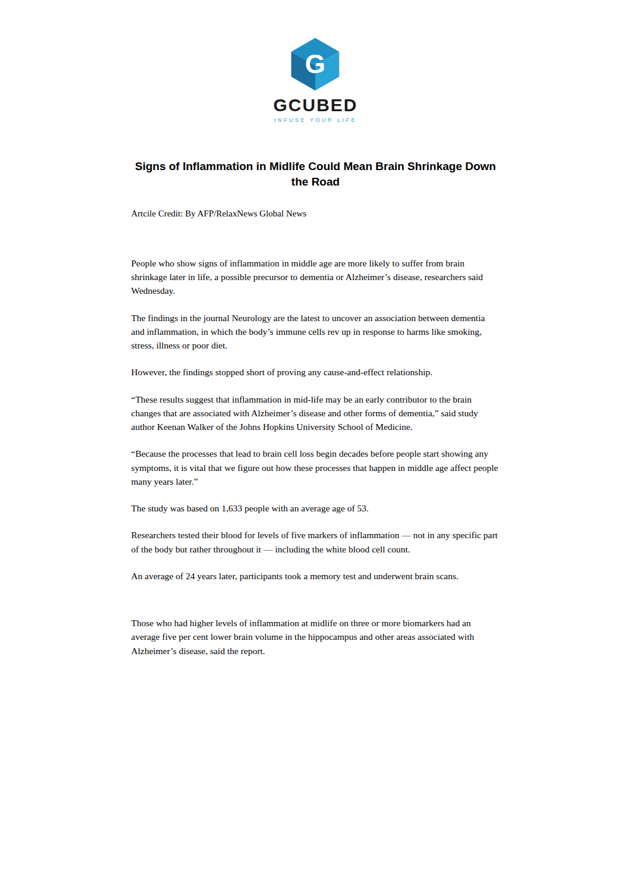G
GCUBED
Infuse Your Life
Signs of Inflammation in Midlife Could Mean Brain Shrinkage Down the Road
Artcile Credit: By AFP/RelaxNews Global News
People who show signs of inflammation in middle age are more likely to suffer from brain shrinkage later in life, a possible precursor to dementia or Alzheimer’s disease, researchers said Wednesday.
The findings in the journal Neurology are the latest to uncover an association between dementia and inflammation, in which the body’s immune cells rev up in response to harms like smoking, stress, illness or poor diet.
However, the findings stopped short of proving any cause-and-effect relationship.
“These results suggest that inflammation in mid-life may be an early contributor to the brain changes that are associated with Alzheimer’s disease and other forms of dementia,” said study author Keenan Walker of the Johns Hopkins University School of Medicine.
“Because the processes that lead to brain cell loss begin decades before people start showing any symptoms, it is vital that we figure out how these processes that happen in middle age affect people many years later.”
The study was based on 1,633 people with an average age of 53.
Researchers tested their blood for levels of five markers of inflammation — not in any specific part of the body but rather throughout it — including the white blood cell count.
An average of 24 years later, participants took a memory test and underwent brain scans.
Those who had higher levels of inflammation at midlife on three or more biomarkers had an average five per cent lower brain volume in the hippocampus and other areas associated with Alzheimer’s disease, said the report.